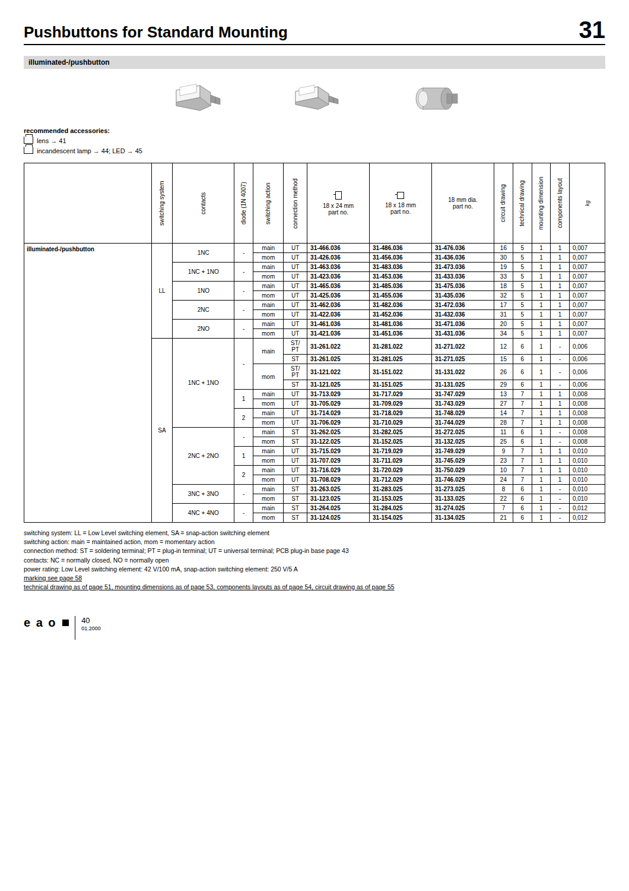Pushbuttons for Standard Mounting
31
illuminated-/pushbutton
recommended accessories:
lens → 41
incandescent lamp → 44; LED → 45
| | switching system | contacts | diode (1N 4007) | switching action | connection method | 18 x 24 mm part no. | 18 x 18 mm part no. | 18 mm dia. part no. | circuit drawing | technical drawing | mounting dimension | components layout | kg |
| --- | --- | --- | --- | --- | --- | --- | --- | --- | --- | --- | --- | --- | --- |
| illuminated-/pushbutton | LL | 1NC | - | main | UT | 31-466.036 | 31-486.036 | 31-476.036 | 16 | 5 | 1 | 1 | 0,007 |
| mom | UT | 31-426.036 | 31-456.036 | 31-436.036 | 30 | 5 | 1 | 1 | 0,007 |
| 1NC + 1NO | - | main | UT | 31-463.036 | 31-483.036 | 31-473.036 | 19 | 5 | 1 | 1 | 0,007 |
| mom | UT | 31-423.036 | 31-453.036 | 31-433.036 | 33 | 5 | 1 | 1 | 0,007 |
| 1NO | - | main | UT | 31-465.036 | 31-485.036 | 31-475.036 | 18 | 5 | 1 | 1 | 0,007 |
| mom | UT | 31-425.036 | 31-455.036 | 31-435.036 | 32 | 5 | 1 | 1 | 0,007 |
| 2NC | - | main | UT | 31-462.036 | 31-482.036 | 31-472.036 | 17 | 5 | 1 | 1 | 0,007 |
| mom | UT | 31-422.036 | 31-452.036 | 31-432.036 | 31 | 5 | 1 | 1 | 0,007 |
| 2NO | - | main | UT | 31-461.036 | 31-481.036 | 31-471.036 | 20 | 5 | 1 | 1 | 0,007 |
| mom | UT | 31-421.036 | 31-451.036 | 31-431.036 | 34 | 5 | 1 | 1 | 0,007 |
| SA | 1NC + 1NO | - | main | ST/ PT | 31-261.022 | 31-281.022 | 31-271.022 | 12 | 6 | 1 | - | 0,006 |
| ST | 31-261.025 | 31-281.025 | 31-271.025 | 15 | 6 | 1 | - | 0,006 |
| mom | ST/ PT | 31-121.022 | 31-151.022 | 31-131.022 | 26 | 6 | 1 | - | 0,006 |
| ST | 31-121.025 | 31-151.025 | 31-131.025 | 29 | 6 | 1 | - | 0,006 |
| 1 | main | UT | 31-713.029 | 31-717.029 | 31-747.029 | 13 | 7 | 1 | 1 | 0,008 |
| mom | UT | 31-705.029 | 31-709.029 | 31-743.029 | 27 | 7 | 1 | 1 | 0,008 |
| 2 | main | UT | 31-714.029 | 31-718.029 | 31-748.029 | 14 | 7 | 1 | 1 | 0,008 |
| mom | UT | 31-706.029 | 31-710.029 | 31-744.029 | 28 | 7 | 1 | 1 | 0,008 |
| 2NC + 2NO | - | main | ST | 31-262.025 | 31-282.025 | 31-272.025 | 11 | 6 | 1 | - | 0,008 |
| mom | ST | 31-122.025 | 31-152.025 | 31-132.025 | 25 | 6 | 1 | - | 0,008 |
| 1 | main | UT | 31-715.029 | 31-719.029 | 31-749.029 | 9 | 7 | 1 | 1 | 0,010 |
| mom | UT | 31-707.029 | 31-711.029 | 31-745.029 | 23 | 7 | 1 | 1 | 0,010 |
| 2 | main | UT | 31-716.029 | 31-720.029 | 31-750.029 | 10 | 7 | 1 | 1 | 0,010 |
| mom | UT | 31-708.029 | 31-712.029 | 31-746.029 | 24 | 7 | 1 | 1 | 0,010 |
| 3NC + 3NO | - | main | ST | 31-263.025 | 31-283.025 | 31-273.025 | 8 | 6 | 1 | - | 0,010 |
| mom | ST | 31-123.025 | 31-153.025 | 31-133.025 | 22 | 6 | 1 | - | 0,010 |
| 4NC + 4NO | - | main | ST | 31-264.025 | 31-284.025 | 31-274.025 | 7 | 6 | 1 | - | 0,012 |
| mom | ST | 31-124.025 | 31-154.025 | 31-134.025 | 21 | 6 | 1 | - | 0,012 |
switching system: LL = Low Level switching element, SA = snap-action switching element
switching action: main = maintained action, mom = momentary action
connection method: ST = soldering terminal; PT = plug-in terminal; UT = universal terminal; PCB plug-in base page 43
contacts: NC = normally closed, NO = normally open
power rating: Low Level switching element: 42 V/100 mA, snap-action switching element: 250 V/5 A
marking see page 58
technical drawing as of page 51, mounting dimensions as of page 53, components layouts as of page 54, circuit drawing as of page 55
e a o
40
01.2000